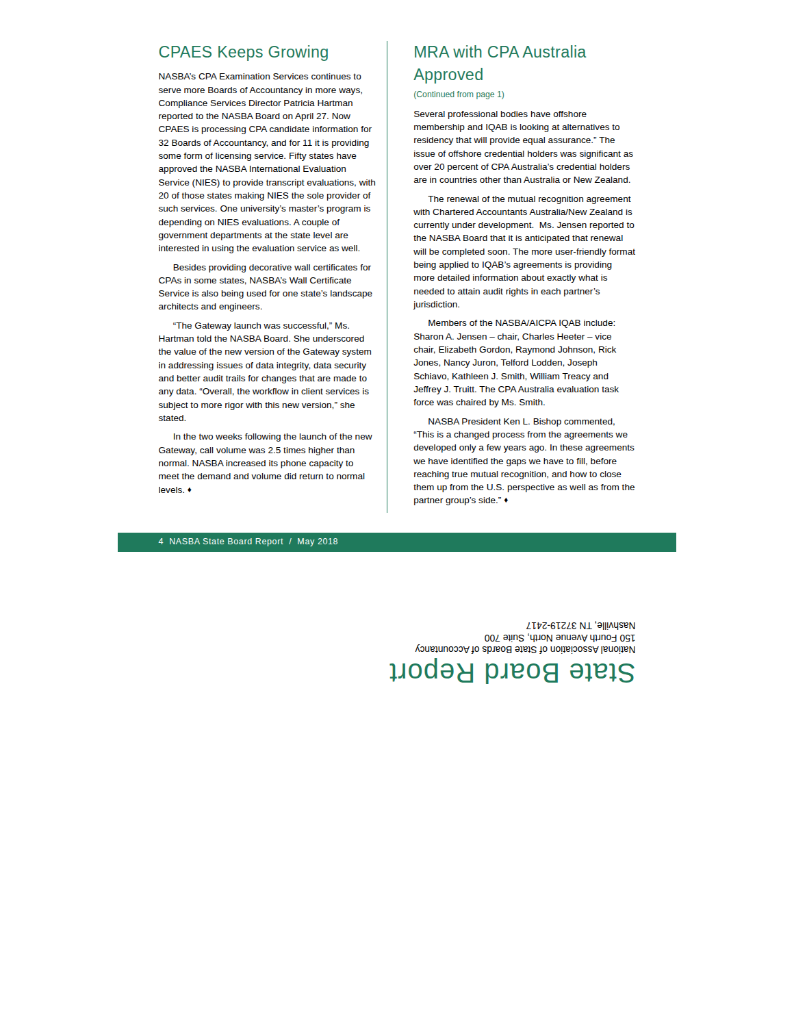CPAES Keeps Growing
NASBA’s CPA Examination Services continues to serve more Boards of Accountancy in more ways, Compliance Services Director Patricia Hartman reported to the NASBA Board on April 27. Now CPAES is processing CPA candidate information for 32 Boards of Accountancy, and for 11 it is providing some form of licensing service. Fifty states have approved the NASBA International Evaluation Service (NIES) to provide transcript evaluations, with 20 of those states making NIES the sole provider of such services. One university’s master’s program is depending on NIES evaluations. A couple of government departments at the state level are interested in using the evaluation service as well.
Besides providing decorative wall certificates for CPAs in some states, NASBA’s Wall Certificate Service is also being used for one state’s landscape architects and engineers.
“The Gateway launch was successful,” Ms. Hartman told the NASBA Board. She underscored the value of the new version of the Gateway system in addressing issues of data integrity, data security and better audit trails for changes that are made to any data. “Overall, the workflow in client services is subject to more rigor with this new version,” she stated.
In the two weeks following the launch of the new Gateway, call volume was 2.5 times higher than normal. NASBA increased its phone capacity to meet the demand and volume did return to normal levels. ♦
MRA with CPA Australia Approved
(Continued from page 1)
Several professional bodies have offshore membership and IQAB is looking at alternatives to residency that will provide equal assurance.” The issue of offshore credential holders was significant as over 20 percent of CPA Australia’s credential holders are in countries other than Australia or New Zealand.
The renewal of the mutual recognition agreement with Chartered Accountants Australia/New Zealand is currently under development. Ms. Jensen reported to the NASBA Board that it is anticipated that renewal will be completed soon. The more user-friendly format being applied to IQAB’s agreements is providing more detailed information about exactly what is needed to attain audit rights in each partner’s jurisdiction.
Members of the NASBA/AICPA IQAB include: Sharon A. Jensen – chair, Charles Heeter – vice chair, Elizabeth Gordon, Raymond Johnson, Rick Jones, Nancy Juron, Telford Lodden, Joseph Schiavo, Kathleen J. Smith, William Treacy and Jeffrey J. Truitt. The CPA Australia evaluation task force was chaired by Ms. Smith.
NASBA President Ken L. Bishop commented, “This is a changed process from the agreements we developed only a few years ago. In these agreements we have identified the gaps we have to fill, before reaching true mutual recognition, and how to close them up from the U.S. perspective as well as from the partner group’s side.” ♦
4 NASBA State Board Report / May 2018
State Board Report
National Association of State Boards of Accountancy
150 Fourth Avenue North, Suite 700
Nashville, TN 37219-2417